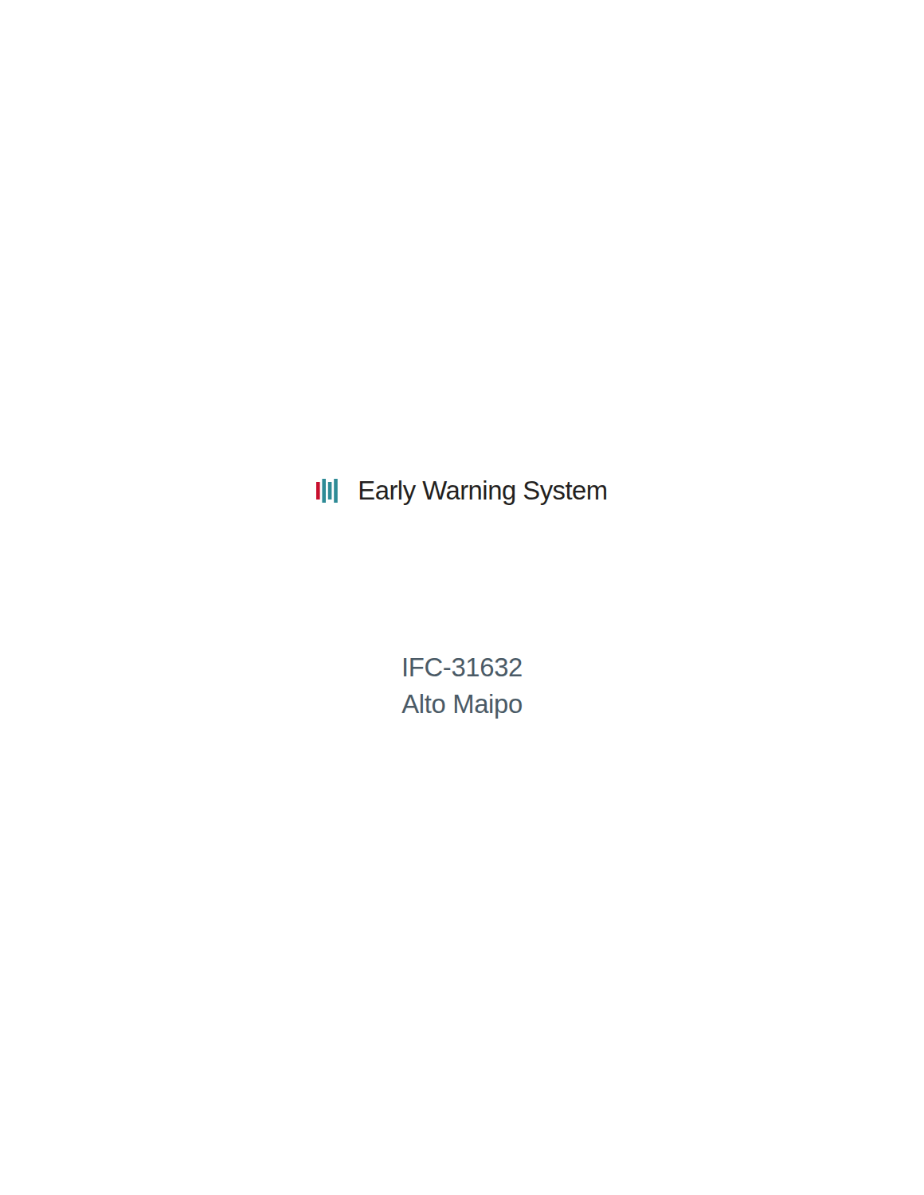Early Warning System
IFC-31632
Alto Maipo